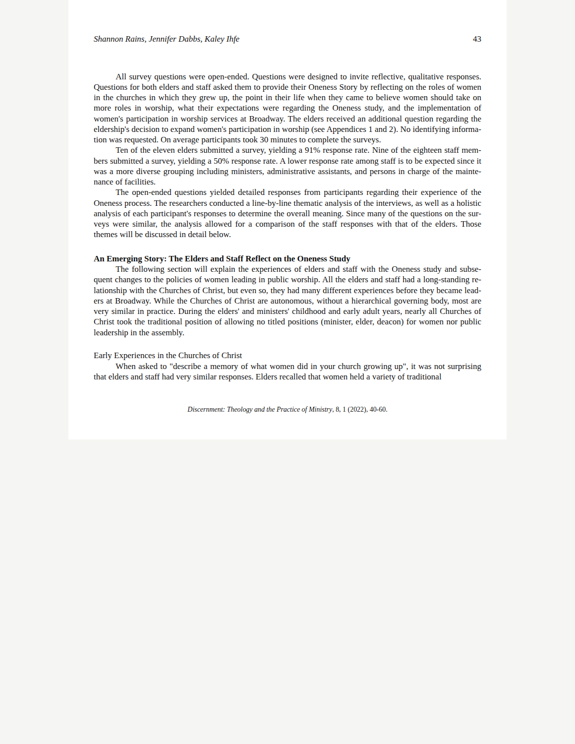Shannon Rains, Jennifer Dabbs, Kaley Ihfe 43
All survey questions were open-ended. Questions were designed to invite reflective, qualitative responses. Questions for both elders and staff asked them to provide their Oneness Story by reflecting on the roles of women in the churches in which they grew up, the point in their life when they came to believe women should take on more roles in worship, what their expectations were regarding the Oneness study, and the implementation of women's participation in worship services at Broadway. The elders received an additional question regarding the eldership's decision to expand women's participation in worship (see Appendices 1 and 2). No identifying information was requested. On average participants took 30 minutes to complete the surveys.
Ten of the eleven elders submitted a survey, yielding a 91% response rate. Nine of the eighteen staff members submitted a survey, yielding a 50% response rate. A lower response rate among staff is to be expected since it was a more diverse grouping including ministers, administrative assistants, and persons in charge of the maintenance of facilities.
The open-ended questions yielded detailed responses from participants regarding their experience of the Oneness process. The researchers conducted a line-by-line thematic analysis of the interviews, as well as a holistic analysis of each participant's responses to determine the overall meaning. Since many of the questions on the surveys were similar, the analysis allowed for a comparison of the staff responses with that of the elders. Those themes will be discussed in detail below.
An Emerging Story: The Elders and Staff Reflect on the Oneness Study
The following section will explain the experiences of elders and staff with the Oneness study and subsequent changes to the policies of women leading in public worship. All the elders and staff had a long-standing relationship with the Churches of Christ, but even so, they had many different experiences before they became leaders at Broadway. While the Churches of Christ are autonomous, without a hierarchical governing body, most are very similar in practice. During the elders' and ministers' childhood and early adult years, nearly all Churches of Christ took the traditional position of allowing no titled positions (minister, elder, deacon) for women nor public leadership in the assembly.
Early Experiences in the Churches of Christ
When asked to "describe a memory of what women did in your church growing up", it was not surprising that elders and staff had very similar responses. Elders recalled that women held a variety of traditional
Discernment: Theology and the Practice of Ministry, 8, 1 (2022), 40-60.